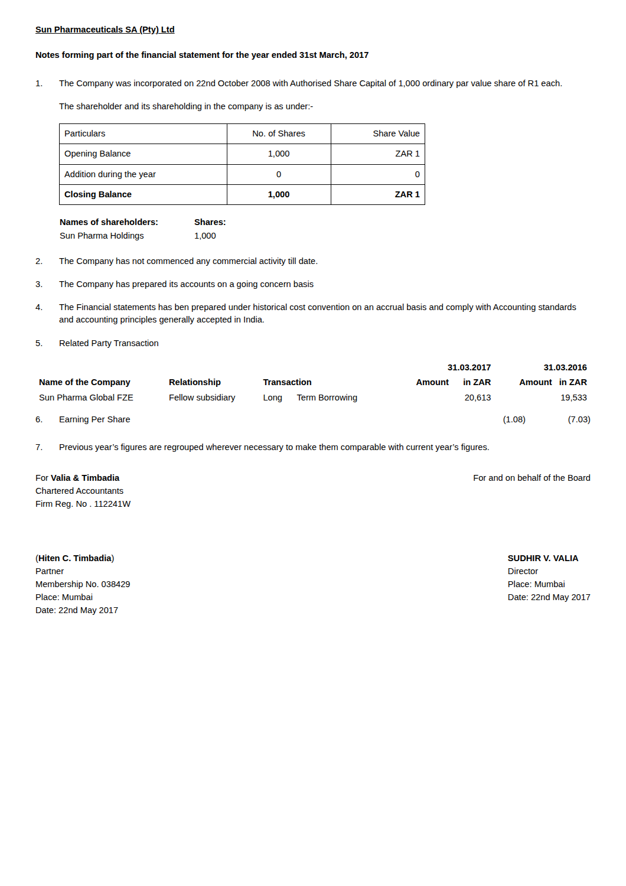Sun Pharmaceuticals SA (Pty) Ltd
Notes forming part of the financial statement for the year ended 31st March, 2017
1.
The Company was incorporated on 22nd October 2008 with Authorised Share Capital of 1,000 ordinary par value share of R1 each.
The shareholder and its shareholding in the company is as under:-
| Particulars | No. of Shares | Share Value |
| Opening Balance | 1,000 | ZAR 1 |
| Addition during the year | 0 | 0 |
| Closing Balance | 1,000 | ZAR 1 |
| Names of shareholders: | Shares: |
| Sun Pharma Holdings | 1,000 |
2.
The Company has not commenced any commercial activity till date.
3.
The Company has prepared its accounts on a going concern basis
4.
The Financial statements has ben prepared under historical cost convention on an accrual basis and comply with Accounting standards and accounting principles generally accepted in India.
5.
Related Party Transaction
| | | | 31.03.2017 | 31.03.2016 |
| Name of the Company | Relationship | Transaction | Amount in ZAR | Amount in ZAR |
| Sun Pharma Global FZE | Fellow subsidiary | Long Term Borrowing | 20,613 | 19,533 |
6.
Earning Per Share
(1.08)
(7.03)
7.
Previous year’s figures are regrouped wherever necessary to make them comparable with current year’s figures.
For Valia & Timbadia
Chartered Accountants
Firm Reg. No . 112241W
For and on behalf of the Board
(Hiten C. Timbadia)
Partner
Membership No. 038429
Place: Mumbai
Date: 22nd May 2017
SUDHIR V. VALIA
Director
Place: Mumbai
Date: 22nd May 2017